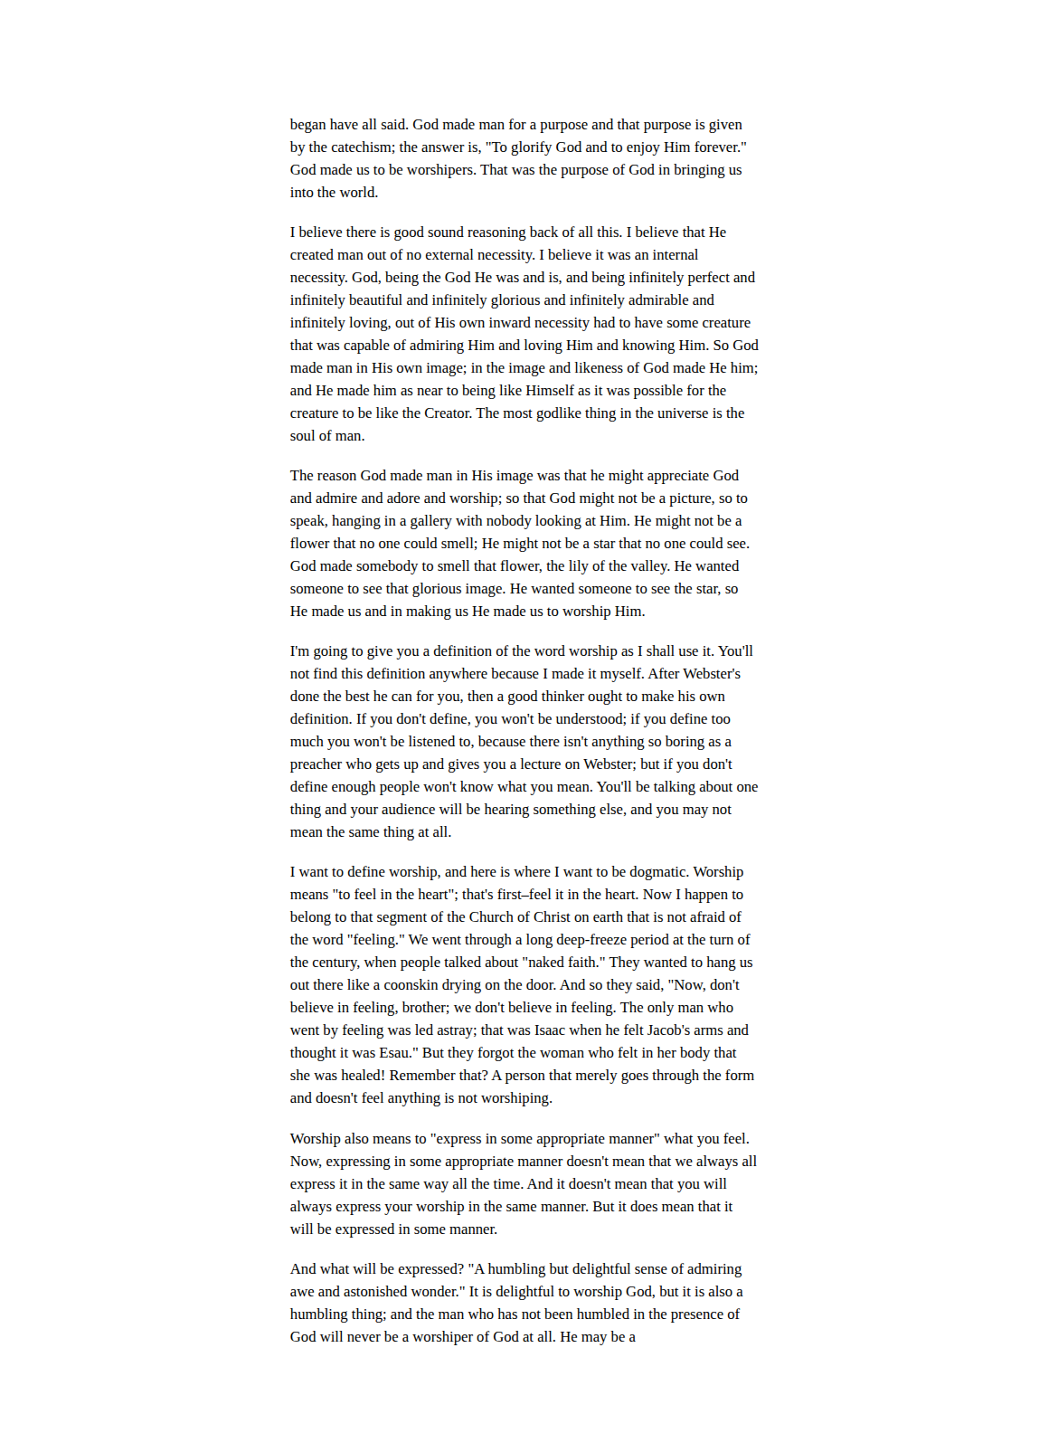began have all said. God made man for a purpose and that purpose is given by the catechism; the answer is, "To glorify God and to enjoy Him forever." God made us to be worshipers. That was the purpose of God in bringing us into the world.
I believe there is good sound reasoning back of all this. I believe that He created man out of no external necessity. I believe it was an internal necessity. God, being the God He was and is, and being infinitely perfect and infinitely beautiful and infinitely glorious and infinitely admirable and infinitely loving, out of His own inward necessity had to have some creature that was capable of admiring Him and loving Him and knowing Him. So God made man in His own image; in the image and likeness of God made He him; and He made him as near to being like Himself as it was possible for the creature to be like the Creator. The most godlike thing in the universe is the soul of man.
The reason God made man in His image was that he might appreciate God and admire and adore and worship; so that God might not be a picture, so to speak, hanging in a gallery with nobody looking at Him. He might not be a flower that no one could smell; He might not be a star that no one could see. God made somebody to smell that flower, the lily of the valley. He wanted someone to see that glorious image. He wanted someone to see the star, so He made us and in making us He made us to worship Him.
I'm going to give you a definition of the word worship as I shall use it. You'll not find this definition anywhere because I made it myself. After Webster's done the best he can for you, then a good thinker ought to make his own definition. If you don't define, you won't be understood; if you define too much you won't be listened to, because there isn't anything so boring as a preacher who gets up and gives you a lecture on Webster; but if you don't define enough people won't know what you mean. You'll be talking about one thing and your audience will be hearing something else, and you may not mean the same thing at all.
I want to define worship, and here is where I want to be dogmatic. Worship means "to feel in the heart"; that's first–feel it in the heart. Now I happen to belong to that segment of the Church of Christ on earth that is not afraid of the word "feeling." We went through a long deep-freeze period at the turn of the century, when people talked about "naked faith." They wanted to hang us out there like a coonskin drying on the door. And so they said, "Now, don't believe in feeling, brother; we don't believe in feeling. The only man who went by feeling was led astray; that was Isaac when he felt Jacob's arms and thought it was Esau." But they forgot the woman who felt in her body that she was healed! Remember that? A person that merely goes through the form and doesn't feel anything is not worshiping.
Worship also means to "express in some appropriate manner" what you feel. Now, expressing in some appropriate manner doesn't mean that we always all express it in the same way all the time. And it doesn't mean that you will always express your worship in the same manner. But it does mean that it will be expressed in some manner.
And what will be expressed? "A humbling but delightful sense of admiring awe and astonished wonder." It is delightful to worship God, but it is also a humbling thing; and the man who has not been humbled in the presence of God will never be a worshiper of God at all. He may be a